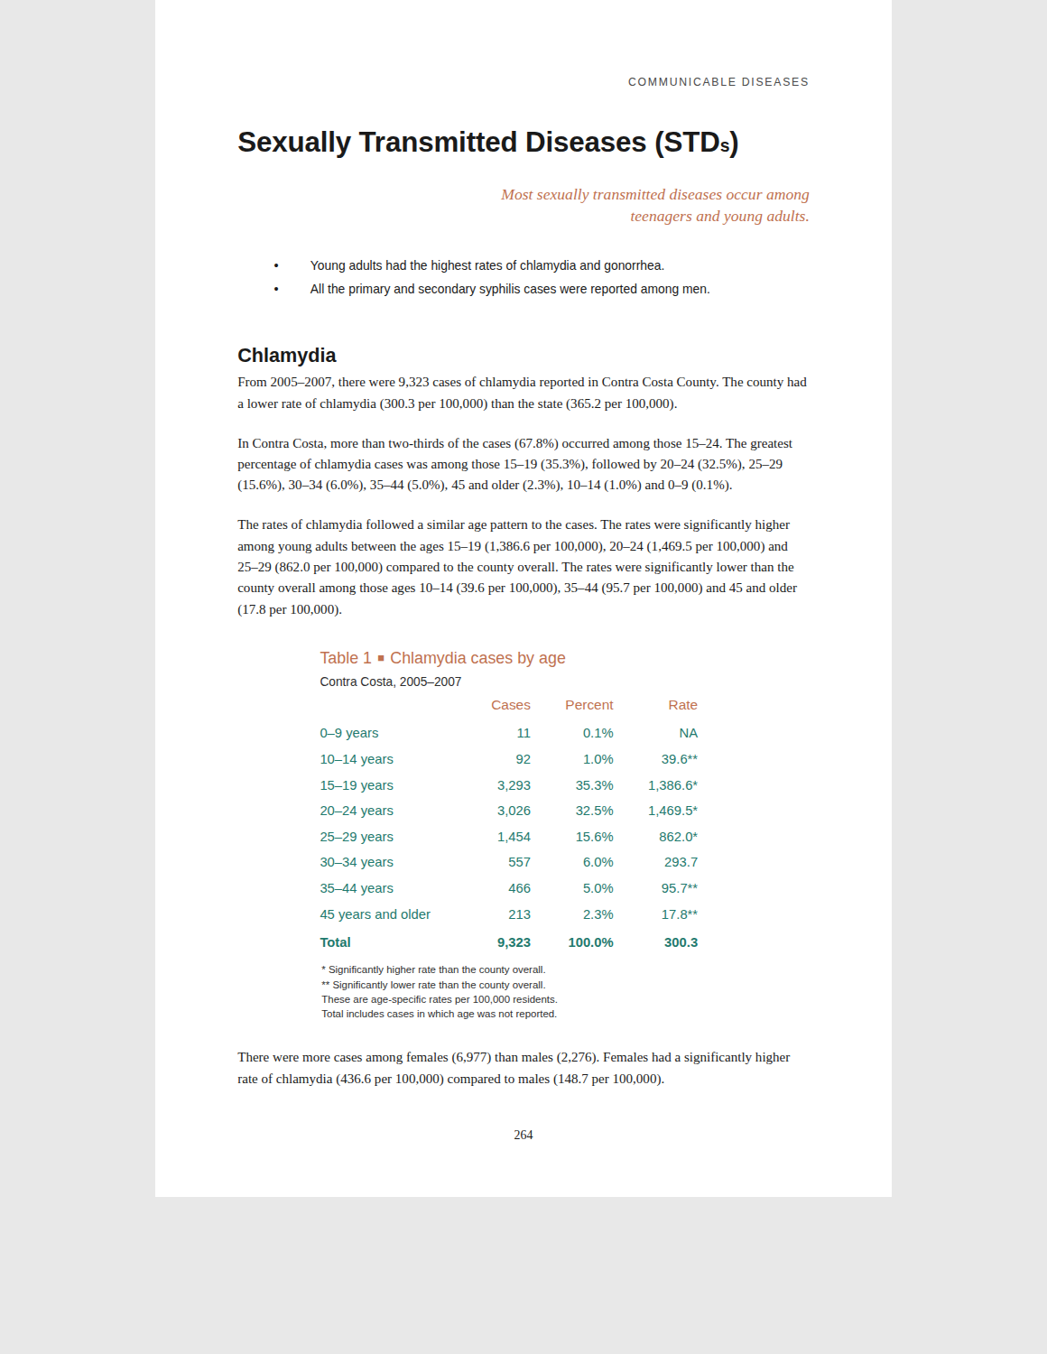COMMUNICABLE DISEASES
Sexually Transmitted Diseases (STDs)
Most sexually transmitted diseases occur among teenagers and young adults.
Young adults had the highest rates of chlamydia and gonorrhea.
All the primary and secondary syphilis cases were reported among men.
Chlamydia
From 2005–2007, there were 9,323 cases of chlamydia reported in Contra Costa County. The county had a lower rate of chlamydia (300.3 per 100,000) than the state (365.2 per 100,000).
In Contra Costa, more than two-thirds of the cases (67.8%) occurred among those 15–24. The greatest percentage of chlamydia cases was among those 15–19 (35.3%), followed by 20–24 (32.5%), 25–29 (15.6%), 30–34 (6.0%), 35–44 (5.0%), 45 and older (2.3%), 10–14 (1.0%) and 0–9 (0.1%).
The rates of chlamydia followed a similar age pattern to the cases. The rates were significantly higher among young adults between the ages 15–19 (1,386.6 per 100,000), 20–24 (1,469.5 per 100,000) and 25–29 (862.0 per 100,000) compared to the county overall. The rates were significantly lower than the county overall among those ages 10–14 (39.6 per 100,000), 35–44 (95.7 per 100,000) and 45 and older (17.8 per 100,000).
Table 1 ■ Chlamydia cases by age
Contra Costa, 2005–2007
| | Cases | Percent | Rate |
| --- | --- | --- | --- |
| 0–9 years | 11 | 0.1% | NA |
| 10–14 years | 92 | 1.0% | 39.6** |
| 15–19 years | 3,293 | 35.3% | 1,386.6* |
| 20–24 years | 3,026 | 32.5% | 1,469.5* |
| 25–29 years | 1,454 | 15.6% | 862.0* |
| 30–34 years | 557 | 6.0% | 293.7 |
| 35–44 years | 466 | 5.0% | 95.7** |
| 45 years and older | 213 | 2.3% | 17.8** |
| Total | 9,323 | 100.0% | 300.3 |
* Significantly higher rate than the county overall.
** Significantly lower rate than the county overall.
These are age-specific rates per 100,000 residents.
Total includes cases in which age was not reported.
There were more cases among females (6,977) than males (2,276). Females had a significantly higher rate of chlamydia (436.6 per 100,000) compared to males (148.7 per 100,000).
264